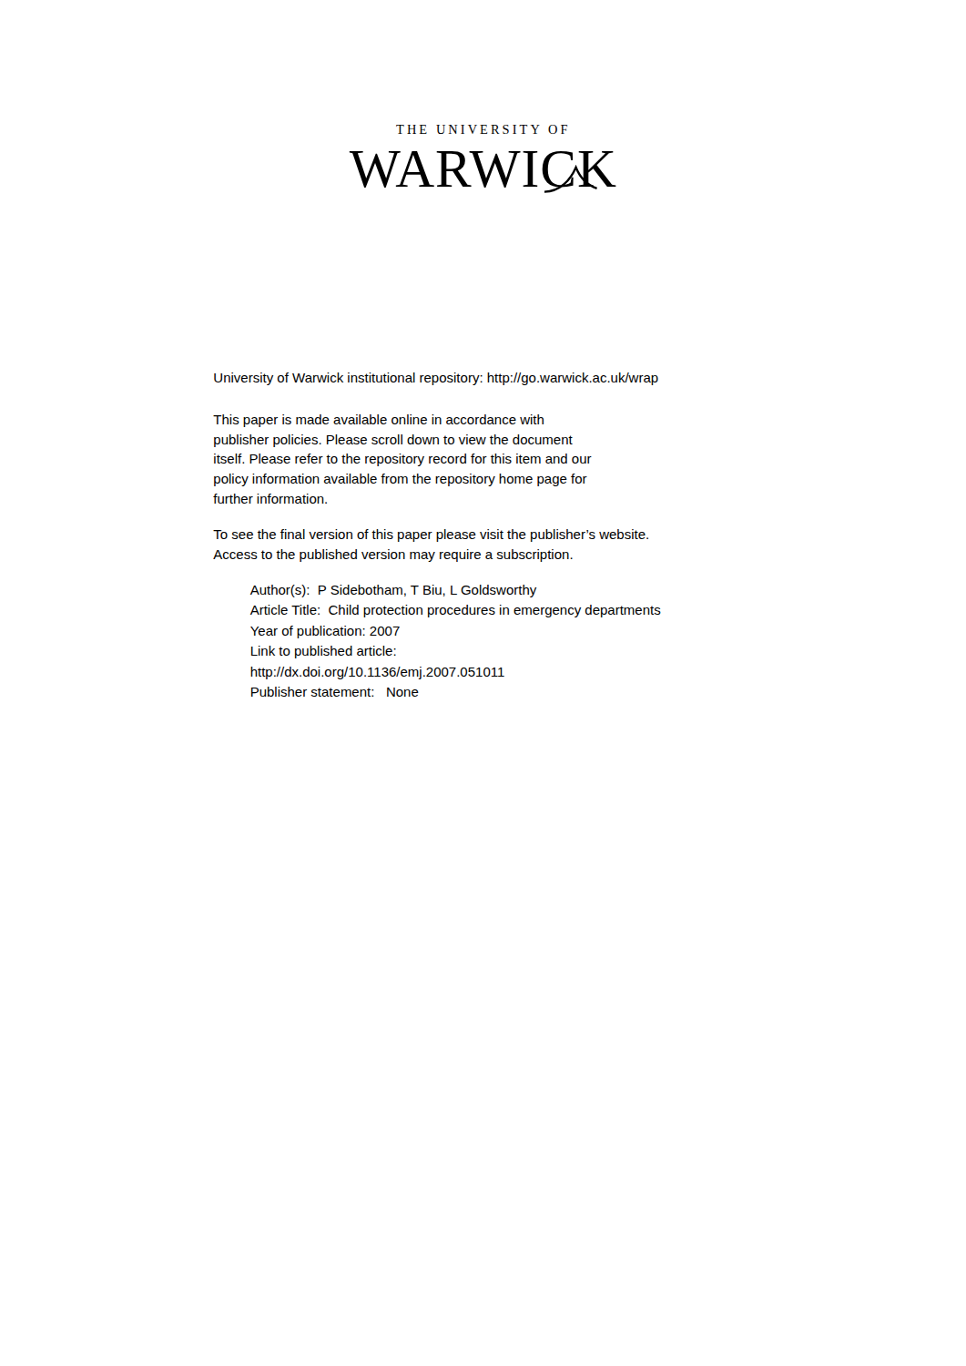THE UNIVERSITY OF WARWICK
University of Warwick institutional repository: http://go.warwick.ac.uk/wrap
This paper is made available online in accordance with
publisher policies. Please scroll down to view the document
itself. Please refer to the repository record for this item and our
policy information available from the repository home page for
further information.
To see the final version of this paper please visit the publisher’s website.
Access to the published version may require a subscription.
Author(s): P Sidebotham, T Biu, L Goldsworthy
Article Title: Child protection procedures in emergency departments
Year of publication: 2007
Link to published article:
http://dx.doi.org/10.1136/emj.2007.051011
Publisher statement: None